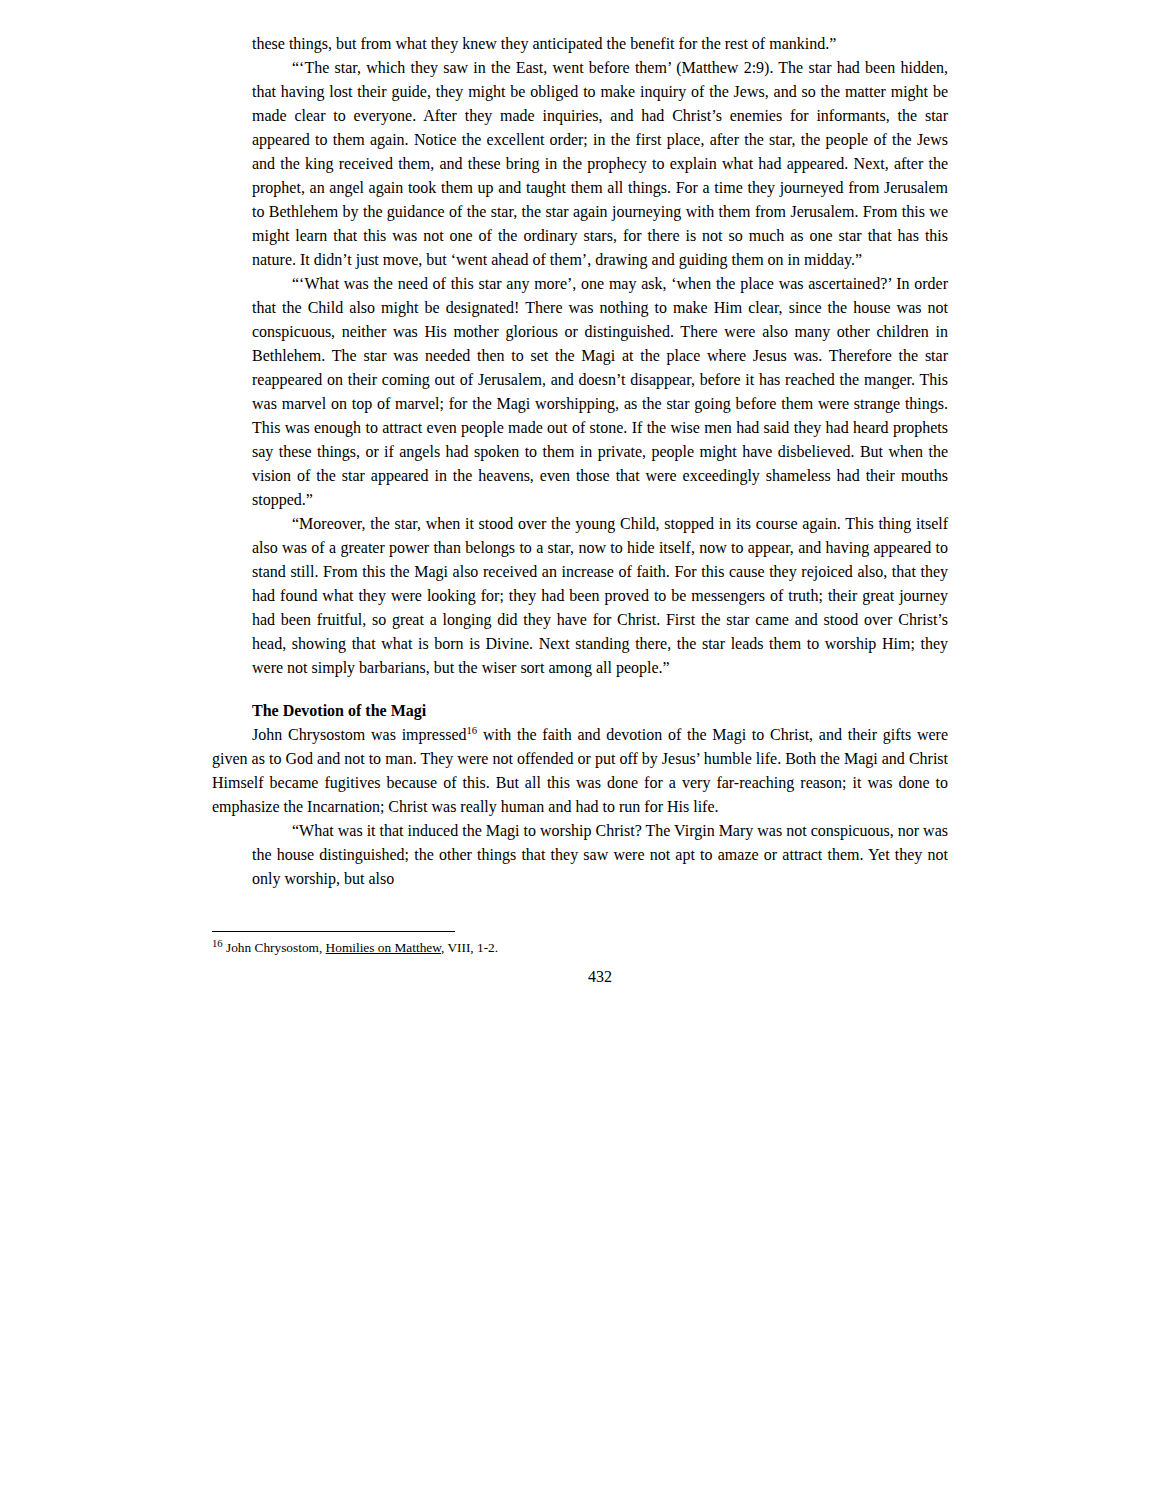these things, but from what they knew they anticipated the benefit for the rest of mankind.”
“‘The star, which they saw in the East, went before them’ (Matthew 2:9). The star had been hidden, that having lost their guide, they might be obliged to make inquiry of the Jews, and so the matter might be made clear to everyone. After they made inquiries, and had Christ’s enemies for informants, the star appeared to them again. Notice the excellent order; in the first place, after the star, the people of the Jews and the king received them, and these bring in the prophecy to explain what had appeared. Next, after the prophet, an angel again took them up and taught them all things. For a time they journeyed from Jerusalem to Bethlehem by the guidance of the star, the star again journeying with them from Jerusalem. From this we might learn that this was not one of the ordinary stars, for there is not so much as one star that has this nature. It didn’t just move, but ‘went ahead of them’, drawing and guiding them on in midday.”
“‘What was the need of this star any more’, one may ask, ‘when the place was ascertained?’ In order that the Child also might be designated! There was nothing to make Him clear, since the house was not conspicuous, neither was His mother glorious or distinguished. There were also many other children in Bethlehem. The star was needed then to set the Magi at the place where Jesus was. Therefore the star reappeared on their coming out of Jerusalem, and doesn’t disappear, before it has reached the manger. This was marvel on top of marvel; for the Magi worshipping, as the star going before them were strange things. This was enough to attract even people made out of stone. If the wise men had said they had heard prophets say these things, or if angels had spoken to them in private, people might have disbelieved. But when the vision of the star appeared in the heavens, even those that were exceedingly shameless had their mouths stopped.”
“Moreover, the star, when it stood over the young Child, stopped in its course again. This thing itself also was of a greater power than belongs to a star, now to hide itself, now to appear, and having appeared to stand still. From this the Magi also received an increase of faith. For this cause they rejoiced also, that they had found what they were looking for; they had been proved to be messengers of truth; their great journey had been fruitful, so great a longing did they have for Christ. First the star came and stood over Christ’s head, showing that what is born is Divine. Next standing there, the star leads them to worship Him; they were not simply barbarians, but the wiser sort among all people.”
The Devotion of the Magi
John Chrysostom was impressed16 with the faith and devotion of the Magi to Christ, and their gifts were given as to God and not to man. They were not offended or put off by Jesus’ humble life. Both the Magi and Christ Himself became fugitives because of this. But all this was done for a very far-reaching reason; it was done to emphasize the Incarnation; Christ was really human and had to run for His life.
“What was it that induced the Magi to worship Christ? The Virgin Mary was not conspicuous, nor was the house distinguished; the other things that they saw were not apt to amaze or attract them. Yet they not only worship, but also
16 John Chrysostom, Homilies on Matthew, VIII, 1-2.
432